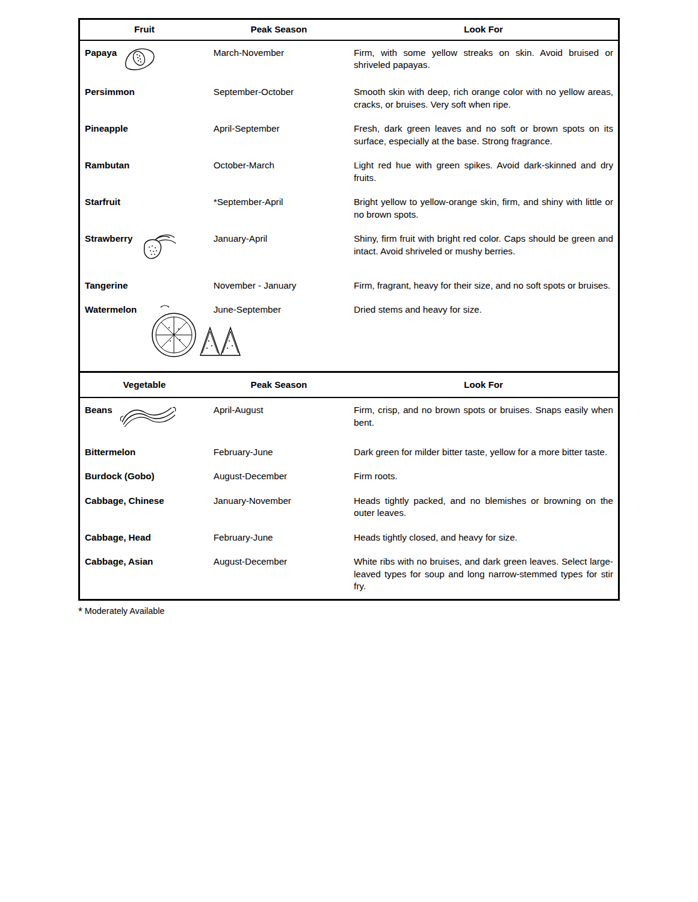| Fruit | Peak Season | Look For |
| --- | --- | --- |
| Papaya Papaya illustration | March-November | Firm, with some yellow streaks on skin. Avoid bruised or shriveled papayas. |
| Persimmon | September-October | Smooth skin with deep, rich orange color with no yellow areas, cracks, or bruises. Very soft when ripe. |
| Pineapple | April-September | Fresh, dark green leaves and no soft or brown spots on its surface, especially at the base. Strong fragrance. |
| Rambutan | October-March | Light red hue with green spikes. Avoid dark-skinned and dry fruits. |
| Starfruit | *September-April | Bright yellow to yellow-orange skin, firm, and shiny with little or no brown spots. |
| Strawberry Strawberry illustration | January-April | Shiny, firm fruit with bright red color. Caps should be green and intact. Avoid shriveled or mushy berries. |
| Tangerine | November - January | Firm, fragrant, heavy for their size, and no soft spots or bruises. |
| Watermelon Watermelon illustration | June-September | Dried stems and heavy for size. |
| Vegetable | Peak Season | Look For |
| Beans Beans illustration | April-August | Firm, crisp, and no brown spots or bruises. Snaps easily when bent. |
| Bittermelon | February-June | Dark green for milder bitter taste, yellow for a more bitter taste. |
| Burdock (Gobo) | August-December | Firm roots. |
| Cabbage, Chinese | January-November | Heads tightly packed, and no blemishes or browning on the outer leaves. |
| Cabbage, Head | February-June | Heads tightly closed, and heavy for size. |
| Cabbage, Asian | August-December | White ribs with no bruises, and dark green leaves. Select large-leaved types for soup and long narrow-stemmed types for stir fry. |
* Moderately Available